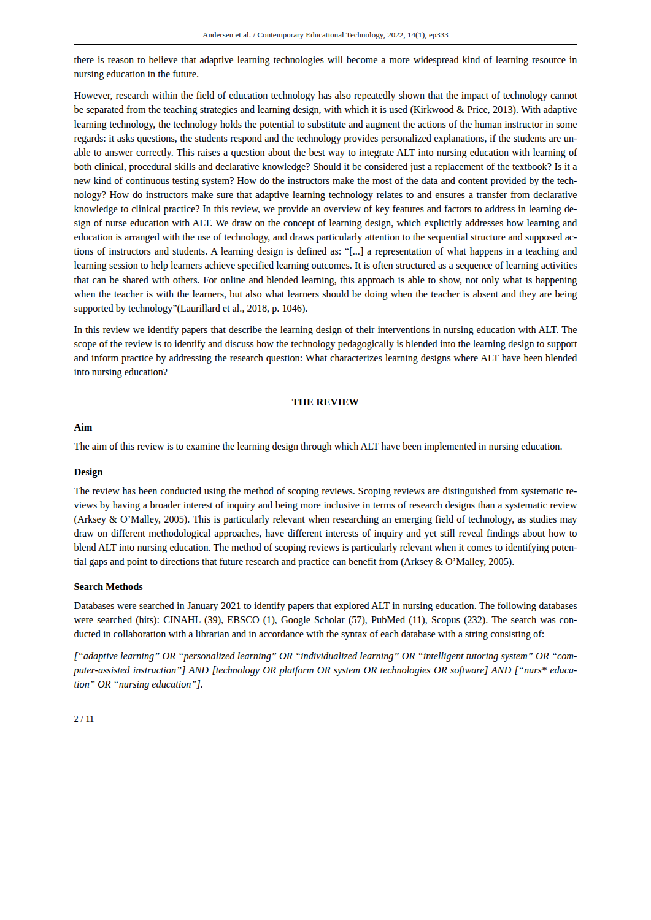Andersen et al. / Contemporary Educational Technology, 2022, 14(1), ep333
there is reason to believe that adaptive learning technologies will become a more widespread kind of learning resource in nursing education in the future.
However, research within the field of education technology has also repeatedly shown that the impact of technology cannot be separated from the teaching strategies and learning design, with which it is used (Kirkwood & Price, 2013). With adaptive learning technology, the technology holds the potential to substitute and augment the actions of the human instructor in some regards: it asks questions, the students respond and the technology provides personalized explanations, if the students are unable to answer correctly. This raises a question about the best way to integrate ALT into nursing education with learning of both clinical, procedural skills and declarative knowledge? Should it be considered just a replacement of the textbook? Is it a new kind of continuous testing system? How do the instructors make the most of the data and content provided by the technology? How do instructors make sure that adaptive learning technology relates to and ensures a transfer from declarative knowledge to clinical practice? In this review, we provide an overview of key features and factors to address in learning design of nurse education with ALT. We draw on the concept of learning design, which explicitly addresses how learning and education is arranged with the use of technology, and draws particularly attention to the sequential structure and supposed actions of instructors and students. A learning design is defined as: “[...] a representation of what happens in a teaching and learning session to help learners achieve specified learning outcomes. It is often structured as a sequence of learning activities that can be shared with others. For online and blended learning, this approach is able to show, not only what is happening when the teacher is with the learners, but also what learners should be doing when the teacher is absent and they are being supported by technology”(Laurillard et al., 2018, p. 1046).
In this review we identify papers that describe the learning design of their interventions in nursing education with ALT. The scope of the review is to identify and discuss how the technology pedagogically is blended into the learning design to support and inform practice by addressing the research question: What characterizes learning designs where ALT have been blended into nursing education?
The Review
Aim
The aim of this review is to examine the learning design through which ALT have been implemented in nursing education.
Design
The review has been conducted using the method of scoping reviews. Scoping reviews are distinguished from systematic reviews by having a broader interest of inquiry and being more inclusive in terms of research designs than a systematic review (Arksey & O’Malley, 2005). This is particularly relevant when researching an emerging field of technology, as studies may draw on different methodological approaches, have different interests of inquiry and yet still reveal findings about how to blend ALT into nursing education. The method of scoping reviews is particularly relevant when it comes to identifying potential gaps and point to directions that future research and practice can benefit from (Arksey & O’Malley, 2005).
Search Methods
Databases were searched in January 2021 to identify papers that explored ALT in nursing education. The following databases were searched (hits): CINAHL (39), EBSCO (1), Google Scholar (57), PubMed (11), Scopus (232). The search was conducted in collaboration with a librarian and in accordance with the syntax of each database with a string consisting of:
[“adaptive learning” OR “personalized learning” OR “individualized learning” OR “intelligent tutoring system” OR “computer-assisted instruction”] AND [technology OR platform OR system OR technologies OR software] AND [“nurs* education” OR “nursing education”].
2 / 11